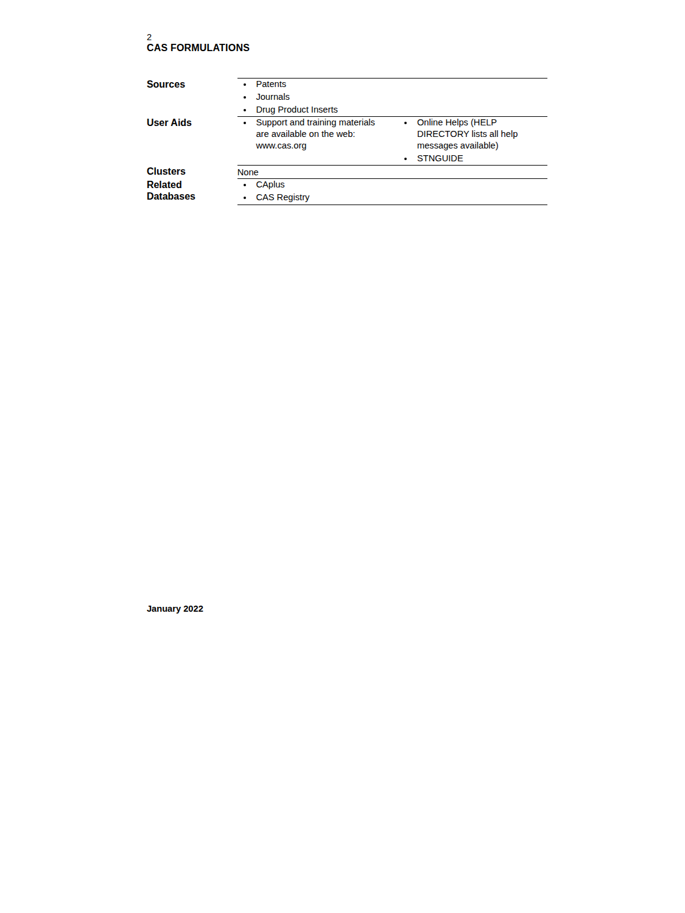2
CAS FORMULATIONS
| Sources | Patents Journals Drug Product Inserts |
| User Aids | Support and training materials are available on the web: www.cas.org Online Helps (HELP DIRECTORY lists all help messages available) STNGUIDE |
| Clusters | None |
| Related Databases | CAplus CAS Registry |
January 2022